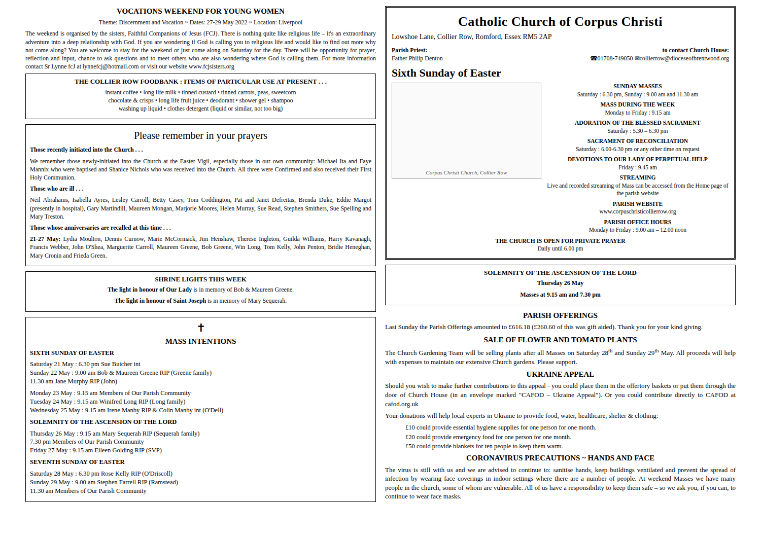Vocations Weekend for Young Women
Theme: Discernment and Vocation ~ Dates: 27-29 May 2022 ~ Location: Liverpool
The weekend is organised by the sisters, Faithful Companions of Jesus (FCJ). There is nothing quite like religious life – it's an extraordinary adventure into a deep relationship with God. If you are wondering if God is calling you to religious life and would like to find out more why not come along? You are welcome to stay for the weekend or just come along on Saturday for the day. There will be opportunity for prayer, reflection and input, chance to ask questions and to meet others who are also wondering where God is calling them. For more information contact Sr Lynne fcJ at lynnefcj@hotmail.com or visit our website www.fcjsisters.org
The Collier Row Foodbank : items of particular use at present . . .
instant coffee • long life milk • tinned custard • tinned carrots, peas, sweetcorn
chocolate & crisps • long life fruit juice • deodorant • shower gel • shampoo
washing up liquid • clothes detergent (liquid or similar, not too big)
Please remember in your prayers
Those recently initiated into the Church . . .
We remember those newly-initiated into the Church at the Easter Vigil, especially those in our own community: Michael Ita and Faye Mannix who were baptised and Shanice Nichols who was received into the Church. All three were Confirmed and also received their First Holy Communion.
Those who are ill . . .
Neil Abrahams, Isabella Ayres, Lesley Carroll, Betty Casey, Tom Coddington, Pat and Janet Defreitas, Brenda Duke, Eddie Margot (presently in hospital), Gary Martindill, Maureen Mongan, Marjorie Moores, Helen Murray, Sue Read, Stephen Smithers, Sue Spelling and Mary Treston.
Those whose anniversaries are recalled at this time . . .
21-27 May: Lydia Moulton, Dennis Curnow, Marie McCormack, Jim Henshaw, Therese Ingleton, Guilda Williams, Harry Kavanagh, Francis Webber, John O'Shea, Marguerite Carroll, Maureen Greene, Bob Greene, Win Long, Tom Kelly, John Penton, Bridie Heneghan, Mary Cronin and Frieda Green.
Shrine Lights this week
The light in honour of Our Lady is in memory of Bob & Maureen Greene.
The light in honour of Saint Joseph is in memory of Mary Sequerah.
✝
Mass Intentions
Sixth Sunday of Easter
Saturday 21 May : 6.30 pm Sue Butcher int
Sunday 22 May : 9.00 am Bob & Maureen Greene RIP (Greene family)
11.30 am Jane Murphy RIP (John)
Monday 23 May : 9.15 am Members of Our Parish Community
Tuesday 24 May : 9.15 am Winifred Long RIP (Long family)
Wednesday 25 May : 9.15 am Irene Manby RIP & Colin Manby int (O'Dell)
Solemnity of the Ascension of the Lord
Thursday 26 May : 9.15 am Mary Sequerah RIP (Sequerah family)
7.30 pm Members of Our Parish Community
Friday 27 May : 9.15 am Eileen Golding RIP (SVP)
Seventh Sunday of Easter
Saturday 28 May : 6.30 pm Rose Kelly RIP (O'Driscoll)
Sunday 29 May : 9.00 am Stephen Farrell RIP (Ramstead)
11.30 am Members of Our Parish Community
Catholic Church of Corpus Christi
Lowshoe Lane, Collier Row, Romford, Essex RM5 2AP
Parish Priest:
Father Philip Denton
to contact Church House:
☎01708-749050 ✉collierrow@dioceseofbrentwood.org
Sixth Sunday of Easter
Corpus Christi Church, Collier Row
Sunday Masses Saturday : 6.30 pm, Sunday : 9.00 am and 11.30 am Mass during the week Monday to Friday : 9.15 am Adoration of the Blessed Sacrament Saturday : 5.30 – 6.30 pm Sacrament of Reconciliation Saturday : 6.00-6.30 pm or any other time on request Devotions to Our Lady of Perpetual Help Friday : 9.45 am Streaming Live and recorded streaming of Mass can be accessed from the Home page of the parish website Parish Website www.corpuschristicollierrow.org Parish Office Hours Monday to Friday : 9.00 am – 12.00 noon
The church is open for private prayer Daily until 6.00 pm
Solemnity of the Ascension of the Lord
Thursday 26 May
Masses at 9.15 am and 7.30 pm
Parish Offerings
Last Sunday the Parish Offerings amounted to £616.18 (£260.60 of this was gift aided). Thank you for your kind giving.
Sale of Flower and Tomato Plants
The Church Gardening Team will be selling plants after all Masses on Saturday 28th and Sunday 29th May. All proceeds will help with expenses to maintain our extensive Church gardens. Please support.
Ukraine Appeal
Should you wish to make further contributions to this appeal - you could place them in the offertory baskets or put them through the door of Church House (in an envelope marked "CAFOD – Ukraine Appeal"). Or you could contribute directly to CAFOD at cafod.org.uk
Your donations will help local experts in Ukraine to provide food, water, healthcare, shelter & clothing:
£10 could provide essential hygiene supplies for one person for one month.
£20 could provide emergency food for one person for one month.
£50 could provide blankets for ten people to keep them warm.
Coronavirus Precautions ~ hands and face
The virus is still with us and we are advised to continue to: sanitise hands, keep buildings ventilated and prevent the spread of infection by wearing face coverings in indoor settings where there are a number of people. At weekend Masses we have many people in the church, some of whom are vulnerable. All of us have a responsibility to keep them safe – so we ask you, if you can, to continue to wear face masks.